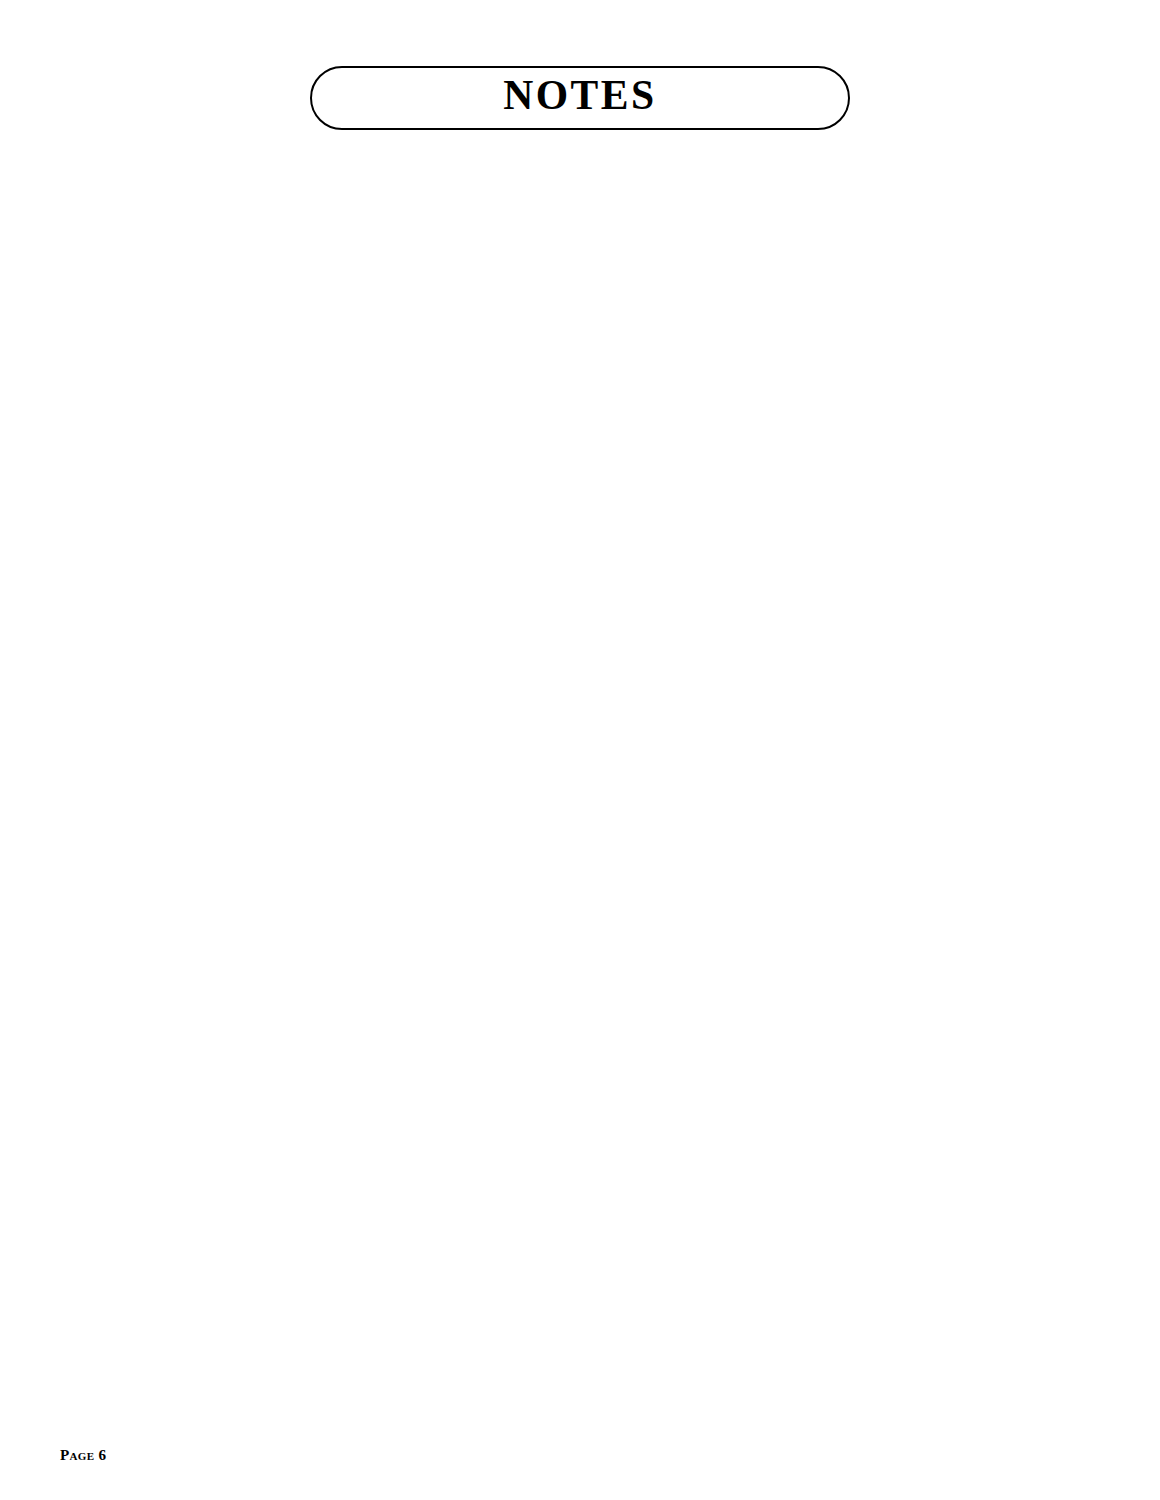NOTES
Page 6